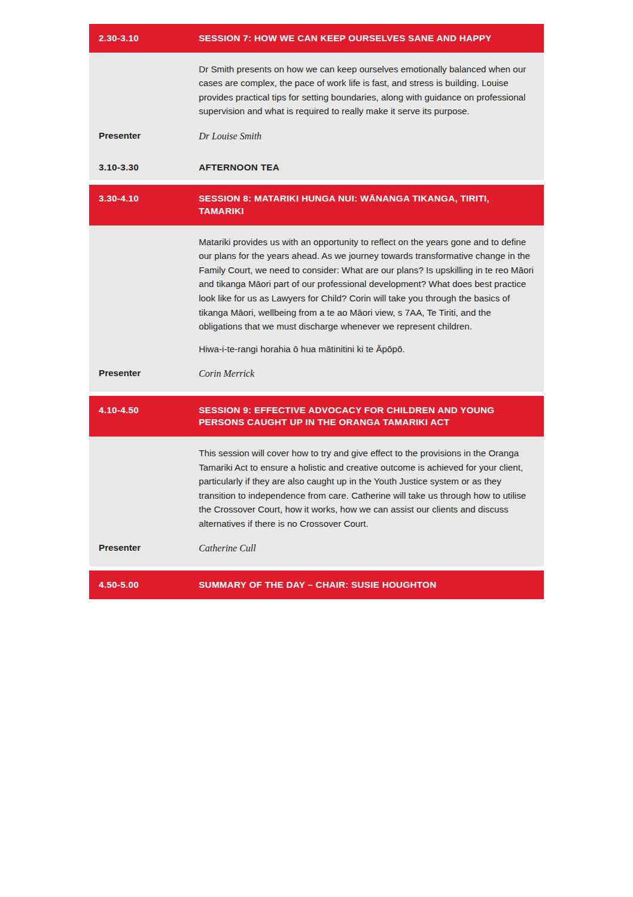| 2.30-3.10 | Session 7: How we can keep ourselves sane and happy |
| --- | --- |
| | Dr Smith presents on how we can keep ourselves emotionally balanced when our cases are complex, the pace of work life is fast, and stress is building. Louise provides practical tips for setting boundaries, along with guidance on professional supervision and what is required to really make it serve its purpose. |
| Presenter | Dr Louise Smith |
| 3.10-3.30 | Afternoon Tea |
| 3.30-4.10 | Session 8: Matariki Hunga Nui: Wānanga Tikanga, Tiriti, Tamariki |
| | Matariki provides us with an opportunity to reflect on the years gone and to define our plans for the years ahead. As we journey towards transformative change in the Family Court, we need to consider: What are our plans? Is upskilling in te reo Māori and tikanga Māori part of our professional development? What does best practice look like for us as Lawyers for Child? Corin will take you through the basics of tikanga Māori, wellbeing from a te ao Māori view, s 7AA, Te Tiriti, and the obligations that we must discharge whenever we represent children. Hiwa-i-te-rangi horahia ō hua mātinitini ki te Āpōpō. |
| Presenter | Corin Merrick |
| 4.10-4.50 | Session 9: Effective advocacy for children and young persons caught up in the Oranga Tamariki Act |
| | This session will cover how to try and give effect to the provisions in the Oranga Tamariki Act to ensure a holistic and creative outcome is achieved for your client, particularly if they are also caught up in the Youth Justice system or as they transition to independence from care. Catherine will take us through how to utilise the Crossover Court, how it works, how we can assist our clients and discuss alternatives if there is no Crossover Court. |
| Presenter | Catherine Cull |
| 4.50-5.00 | Summary of the day – Chair: Susie Houghton |